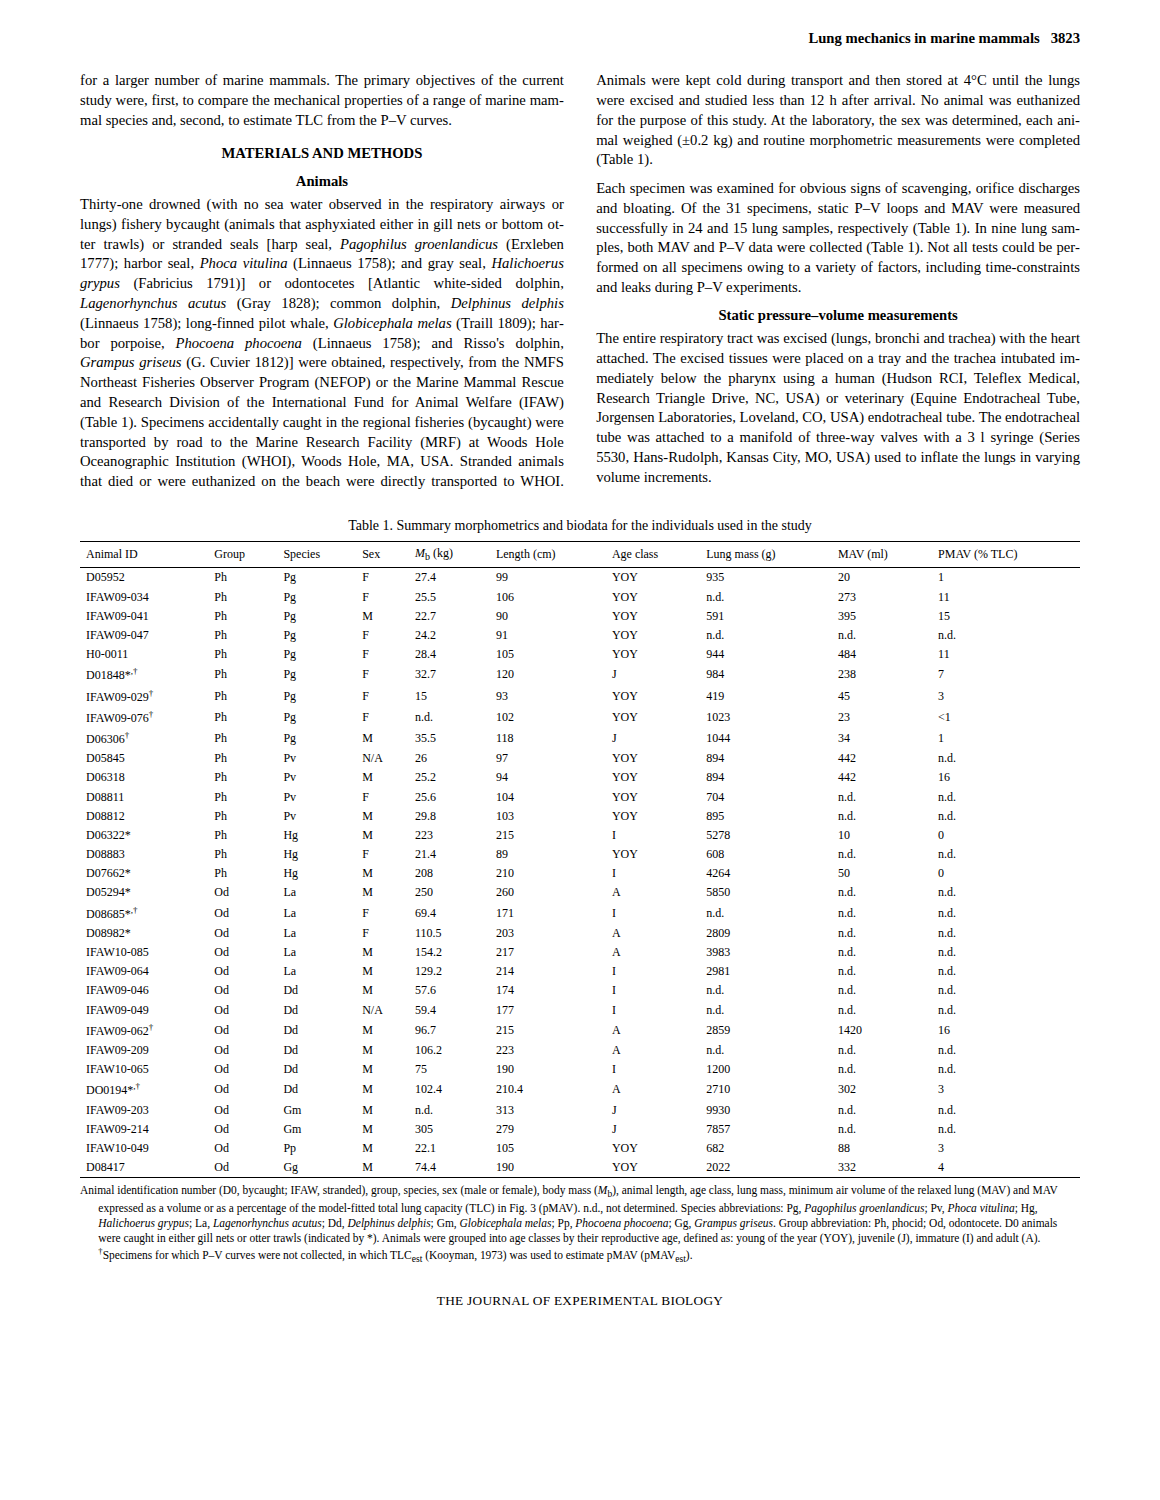Lung mechanics in marine mammals 3823
for a larger number of marine mammals. The primary objectives of the current study were, first, to compare the mechanical properties of a range of marine mammal species and, second, to estimate TLC from the P–V curves.
MATERIALS AND METHODS
Animals
Thirty-one drowned (with no sea water observed in the respiratory airways or lungs) fishery bycaught (animals that asphyxiated either in gill nets or bottom otter trawls) or stranded seals [harp seal, Pagophilus groenlandicus (Erxleben 1777); harbor seal, Phoca vitulina (Linnaeus 1758); and gray seal, Halichoerus grypus (Fabricius 1791)] or odontocetes [Atlantic white-sided dolphin, Lagenorhynchus acutus (Gray 1828); common dolphin, Delphinus delphis (Linnaeus 1758); long-finned pilot whale, Globicephala melas (Traill 1809); harbor porpoise, Phocoena phocoena (Linnaeus 1758); and Risso's dolphin, Grampus griseus (G. Cuvier 1812)] were obtained, respectively, from the NMFS Northeast Fisheries Observer Program (NEFOP) or the Marine Mammal Rescue and Research Division of the International Fund for Animal Welfare (IFAW) (Table 1). Specimens accidentally caught in the regional fisheries (bycaught) were transported by road to the Marine Research Facility (MRF) at Woods Hole Oceanographic Institution (WHOI), Woods Hole, MA, USA. Stranded animals that died or were euthanized on the beach were directly transported to WHOI. Animals were kept cold during transport and then stored at 4°C until the lungs were excised and studied less than 12 h after arrival. No animal was euthanized for the purpose of this study. At the laboratory, the sex was determined, each animal weighed (±0.2 kg) and routine morphometric measurements were completed (Table 1).
Each specimen was examined for obvious signs of scavenging, orifice discharges and bloating. Of the 31 specimens, static P–V loops and MAV were measured successfully in 24 and 15 lung samples, respectively (Table 1). In nine lung samples, both MAV and P–V data were collected (Table 1). Not all tests could be performed on all specimens owing to a variety of factors, including time-constraints and leaks during P–V experiments.
Static pressure–volume measurements
The entire respiratory tract was excised (lungs, bronchi and trachea) with the heart attached. The excised tissues were placed on a tray and the trachea intubated immediately below the pharynx using a human (Hudson RCI, Teleflex Medical, Research Triangle Drive, NC, USA) or veterinary (Equine Endotracheal Tube, Jorgensen Laboratories, Loveland, CO, USA) endotracheal tube. The endotracheal tube was attached to a manifold of three-way valves with a 3 l syringe (Series 5530, Hans-Rudolph, Kansas City, MO, USA) used to inflate the lungs in varying volume increments.
Table 1. Summary morphometrics and biodata for the individuals used in the study
| Animal ID | Group | Species | Sex | M b (kg) | Length (cm) | Age class | Lung mass (g) | MAV (ml) | PMAV (% TLC) |
| --- | --- | --- | --- | --- | --- | --- | --- | --- | --- |
| D05952 | Ph | Pg | F | 27.4 | 99 | YOY | 935 | 20 | 1 |
| IFAW09-034 | Ph | Pg | F | 25.5 | 106 | YOY | n.d. | 273 | 11 |
| IFAW09-041 | Ph | Pg | M | 22.7 | 90 | YOY | 591 | 395 | 15 |
| IFAW09-047 | Ph | Pg | F | 24.2 | 91 | YOY | n.d. | n.d. | n.d. |
| H0-0011 | Ph | Pg | F | 28.4 | 105 | YOY | 944 | 484 | 11 |
| D01848* ,† | Ph | Pg | F | 32.7 | 120 | J | 984 | 238 | 7 |
| IFAW09-029 † | Ph | Pg | F | 15 | 93 | YOY | 419 | 45 | 3 |
| IFAW09-076 † | Ph | Pg | F | n.d. | 102 | YOY | 1023 | 23 | <1 |
| D06306 † | Ph | Pg | M | 35.5 | 118 | J | 1044 | 34 | 1 |
| D05845 | Ph | Pv | N/A | 26 | 97 | YOY | 894 | 442 | n.d. |
| D06318 | Ph | Pv | M | 25.2 | 94 | YOY | 894 | 442 | 16 |
| D08811 | Ph | Pv | F | 25.6 | 104 | YOY | 704 | n.d. | n.d. |
| D08812 | Ph | Pv | M | 29.8 | 103 | YOY | 895 | n.d. | n.d. |
| D06322* | Ph | Hg | M | 223 | 215 | I | 5278 | 10 | 0 |
| D08883 | Ph | Hg | F | 21.4 | 89 | YOY | 608 | n.d. | n.d. |
| D07662* | Ph | Hg | M | 208 | 210 | I | 4264 | 50 | 0 |
| D05294* | Od | La | M | 250 | 260 | A | 5850 | n.d. | n.d. |
| D08685* ,† | Od | La | F | 69.4 | 171 | I | n.d. | n.d. | n.d. |
| D08982* | Od | La | F | 110.5 | 203 | A | 2809 | n.d. | n.d. |
| IFAW10-085 | Od | La | M | 154.2 | 217 | A | 3983 | n.d. | n.d. |
| IFAW09-064 | Od | La | M | 129.2 | 214 | I | 2981 | n.d. | n.d. |
| IFAW09-046 | Od | Dd | M | 57.6 | 174 | I | n.d. | n.d. | n.d. |
| IFAW09-049 | Od | Dd | N/A | 59.4 | 177 | I | n.d. | n.d. | n.d. |
| IFAW09-062 † | Od | Dd | M | 96.7 | 215 | A | 2859 | 1420 | 16 |
| IFAW09-209 | Od | Dd | M | 106.2 | 223 | A | n.d. | n.d. | n.d. |
| IFAW10-065 | Od | Dd | M | 75 | 190 | I | 1200 | n.d. | n.d. |
| DO0194* ,† | Od | Dd | M | 102.4 | 210.4 | A | 2710 | 302 | 3 |
| IFAW09-203 | Od | Gm | M | n.d. | 313 | J | 9930 | n.d. | n.d. |
| IFAW09-214 | Od | Gm | M | 305 | 279 | J | 7857 | n.d. | n.d. |
| IFAW10-049 | Od | Pp | M | 22.1 | 105 | YOY | 682 | 88 | 3 |
| D08417 | Od | Gg | M | 74.4 | 190 | YOY | 2022 | 332 | 4 |
Animal identification number (D0, bycaught; IFAW, stranded), group, species, sex (male or female), body mass (Mb), animal length, age class, lung mass, minimum air volume of the relaxed lung (MAV) and MAV expressed as a volume or as a percentage of the model-fitted total lung capacity (TLC) in Fig. 3 (pMAV). n.d., not determined. Species abbreviations: Pg, Pagophilus groenlandicus; Pv, Phoca vitulina; Hg, Halichoerus grypus; La, Lagenorhynchus acutus; Dd, Delphinus delphis; Gm, Globicephala melas; Pp, Phocoena phocoena; Gg, Grampus griseus. Group abbreviation: Ph, phocid; Od, odontocete. D0 animals were caught in either gill nets or otter trawls (indicated by *). Animals were grouped into age classes by their reproductive age, defined as: young of the year (YOY), juvenile (J), immature (I) and adult (A). †Specimens for which P–V curves were not collected, in which TLCest (Kooyman, 1973) was used to estimate pMAV (pMAVest).
THE JOURNAL OF EXPERIMENTAL BIOLOGY